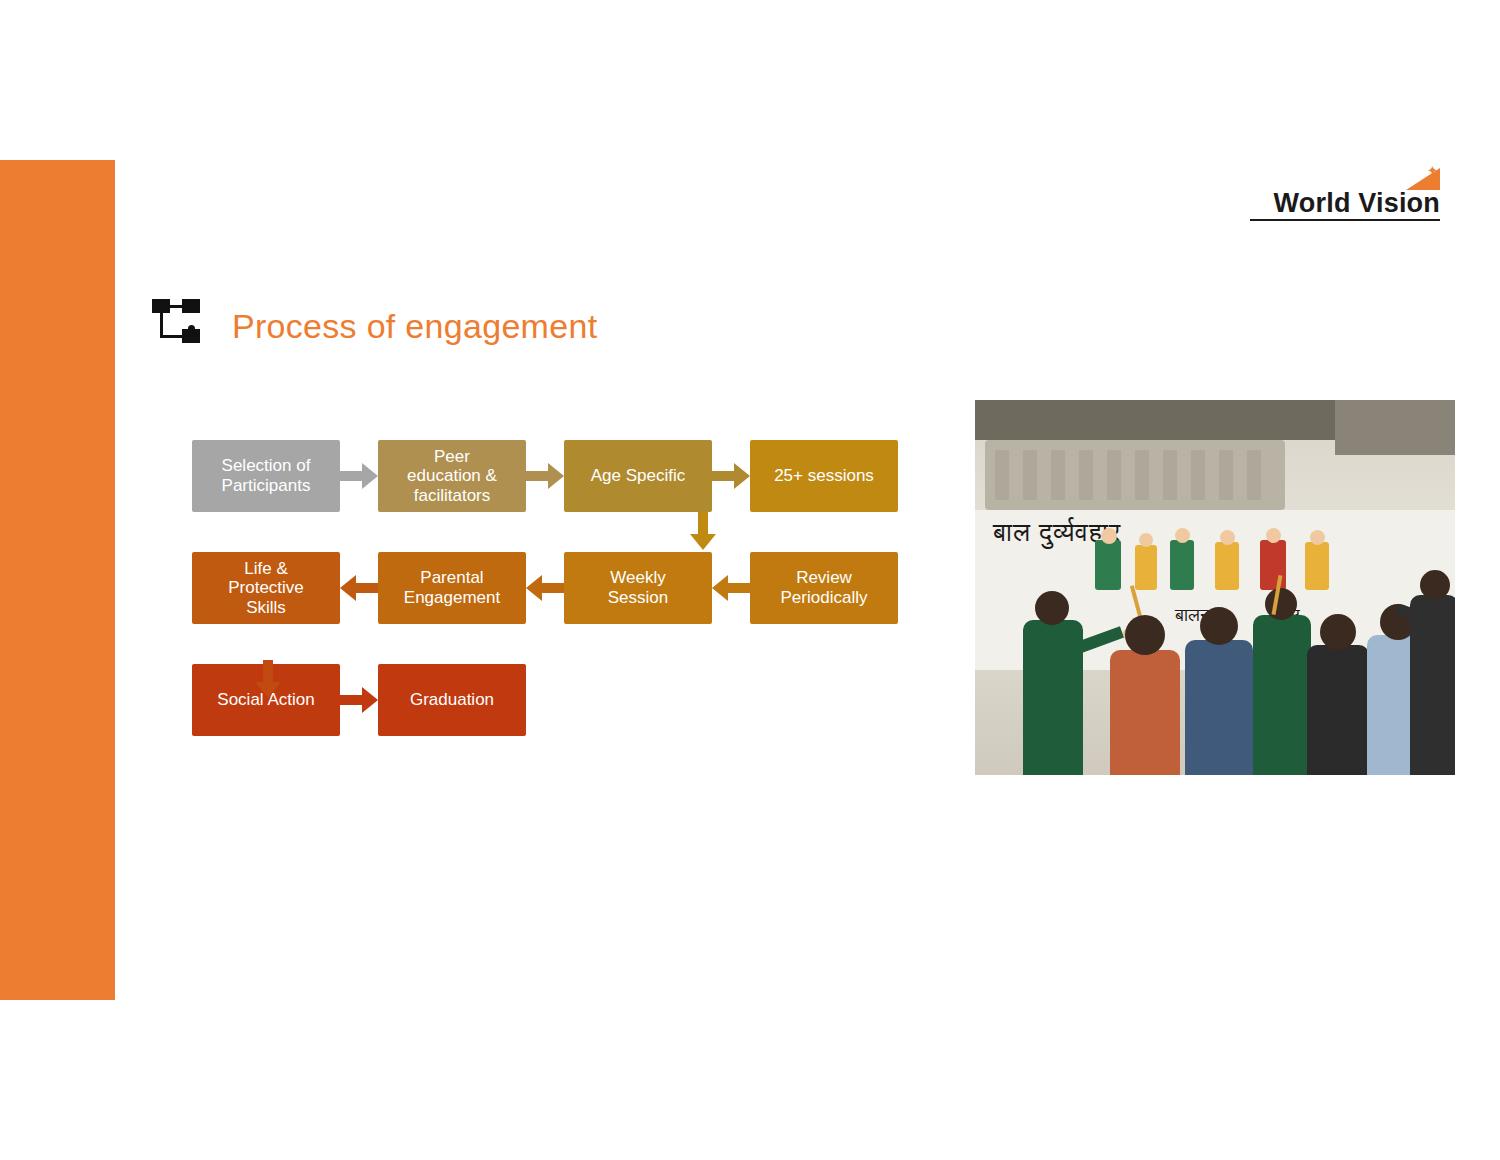✦
World Vision
Process of engagement
Selection of
Participants
Peer
education &
facilitators
Age Specific
25+ sessions
Life &
Protective
Skills
Parental
Engagement
Weekly
Session
Review
Periodically
Social Action
Graduation
बाल दुर्व्यवहार
बालन
बाल